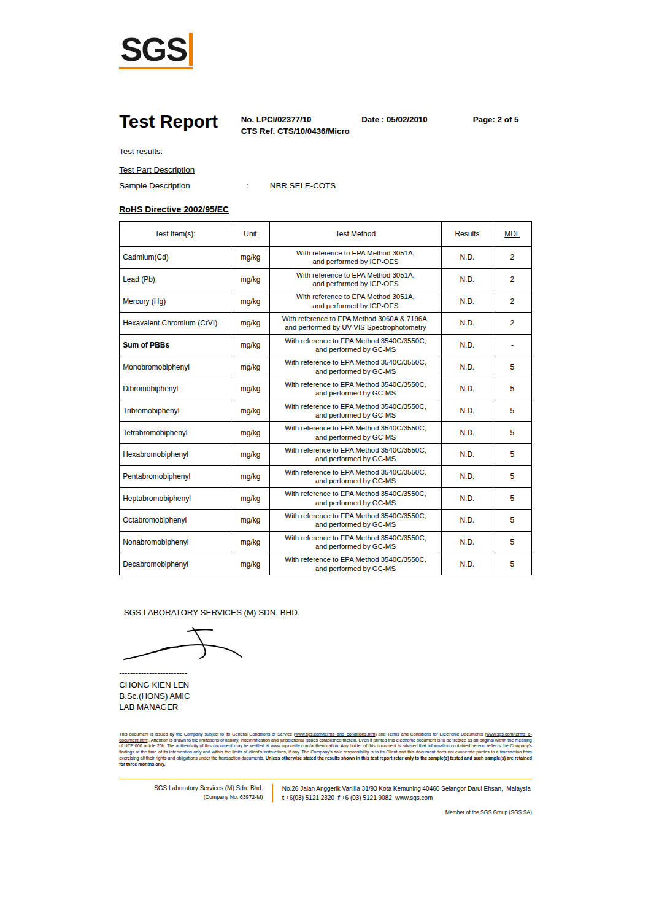SGS
Test Report
No. LPCI/02377/10 Date : 05/02/2010 Page: 2 of 5
CTS Ref. CTS/10/0436/Micro
Test results:
Test Part Description
Sample Description : NBR SELE-COTS
RoHS Directive 2002/95/EC
| Test Item(s): | Unit | Test Method | Results | MDL |
| --- | --- | --- | --- | --- |
| Cadmium(Cd) | mg/kg | With reference to EPA Method 3051A, and performed by ICP-OES | N.D. | 2 |
| Lead (Pb) | mg/kg | With reference to EPA Method 3051A, and performed by ICP-OES | N.D. | 2 |
| Mercury (Hg) | mg/kg | With reference to EPA Method 3051A, and performed by ICP-OES | N.D. | 2 |
| Hexavalent Chromium (CrVI) | mg/kg | With reference to EPA Method 3060A & 7196A, and performed by UV-VIS Spectrophotometry | N.D. | 2 |
| Sum of PBBs | mg/kg | With reference to EPA Method 3540C/3550C, and performed by GC-MS | N.D. | - |
| Monobromobiphenyl | mg/kg | With reference to EPA Method 3540C/3550C, and performed by GC-MS | N.D. | 5 |
| Dibromobiphenyl | mg/kg | With reference to EPA Method 3540C/3550C, and performed by GC-MS | N.D. | 5 |
| Tribromobiphenyl | mg/kg | With reference to EPA Method 3540C/3550C, and performed by GC-MS | N.D. | 5 |
| Tetrabromobiphenyl | mg/kg | With reference to EPA Method 3540C/3550C, and performed by GC-MS | N.D. | 5 |
| Hexabromobiphenyl | mg/kg | With reference to EPA Method 3540C/3550C, and performed by GC-MS | N.D. | 5 |
| Pentabromobiphenyl | mg/kg | With reference to EPA Method 3540C/3550C, and performed by GC-MS | N.D. | 5 |
| Heptabromobiphenyl | mg/kg | With reference to EPA Method 3540C/3550C, and performed by GC-MS | N.D. | 5 |
| Octabromobiphenyl | mg/kg | With reference to EPA Method 3540C/3550C, and performed by GC-MS | N.D. | 5 |
| Nonabromobiphenyl | mg/kg | With reference to EPA Method 3540C/3550C, and performed by GC-MS | N.D. | 5 |
| Decabromobiphenyl | mg/kg | With reference to EPA Method 3540C/3550C, and performed by GC-MS | N.D. | 5 |
SGS LABORATORY SERVICES (M) SDN. BHD.
-------------------------
CHONG KIEN LEN
B.Sc.(HONS) AMIC
LAB MANAGER
This document is issued by the Company subject to its General Conditions of Service (www.sgs.com/terms_and_conditions.htm) and Terms and Conditions for Electronic Documents (www.sgs.com/terms_e-document.htm). Attention is drawn to the limitations of liability, indemnification and jurisdictional issues established therein. Even if printed this electronic document is to be treated as an original within the meaning of UCP 600 article 20b. The authenticity of this document may be verified at www.sgsonsite.com/authentication. Any holder of this document is advised that information contained hereon reflects the Company's findings at the time of its intervention only and within the limits of client's instructions, if any. The Company's sole responsibility is to its Client and this document does not exonerate parties to a transaction from exercising all their rights and obligations under the transaction documents. Unless otherwise stated the results shown in this test report refer only to the sample(s) tested and such sample(s) are retained for three months only.
SGS Laboratory Services (M) Sdn. Bhd.
(Company No. 63972-M)
No.26 Jalan Anggerik Vanilla 31/93 Kota Kemuning 40460 Selangor Darul Ehsan, Malaysia
t +6(03) 5121 2320 f +6 (03) 5121 9082 www.sgs.com
Member of the SGS Group (SGS SA)